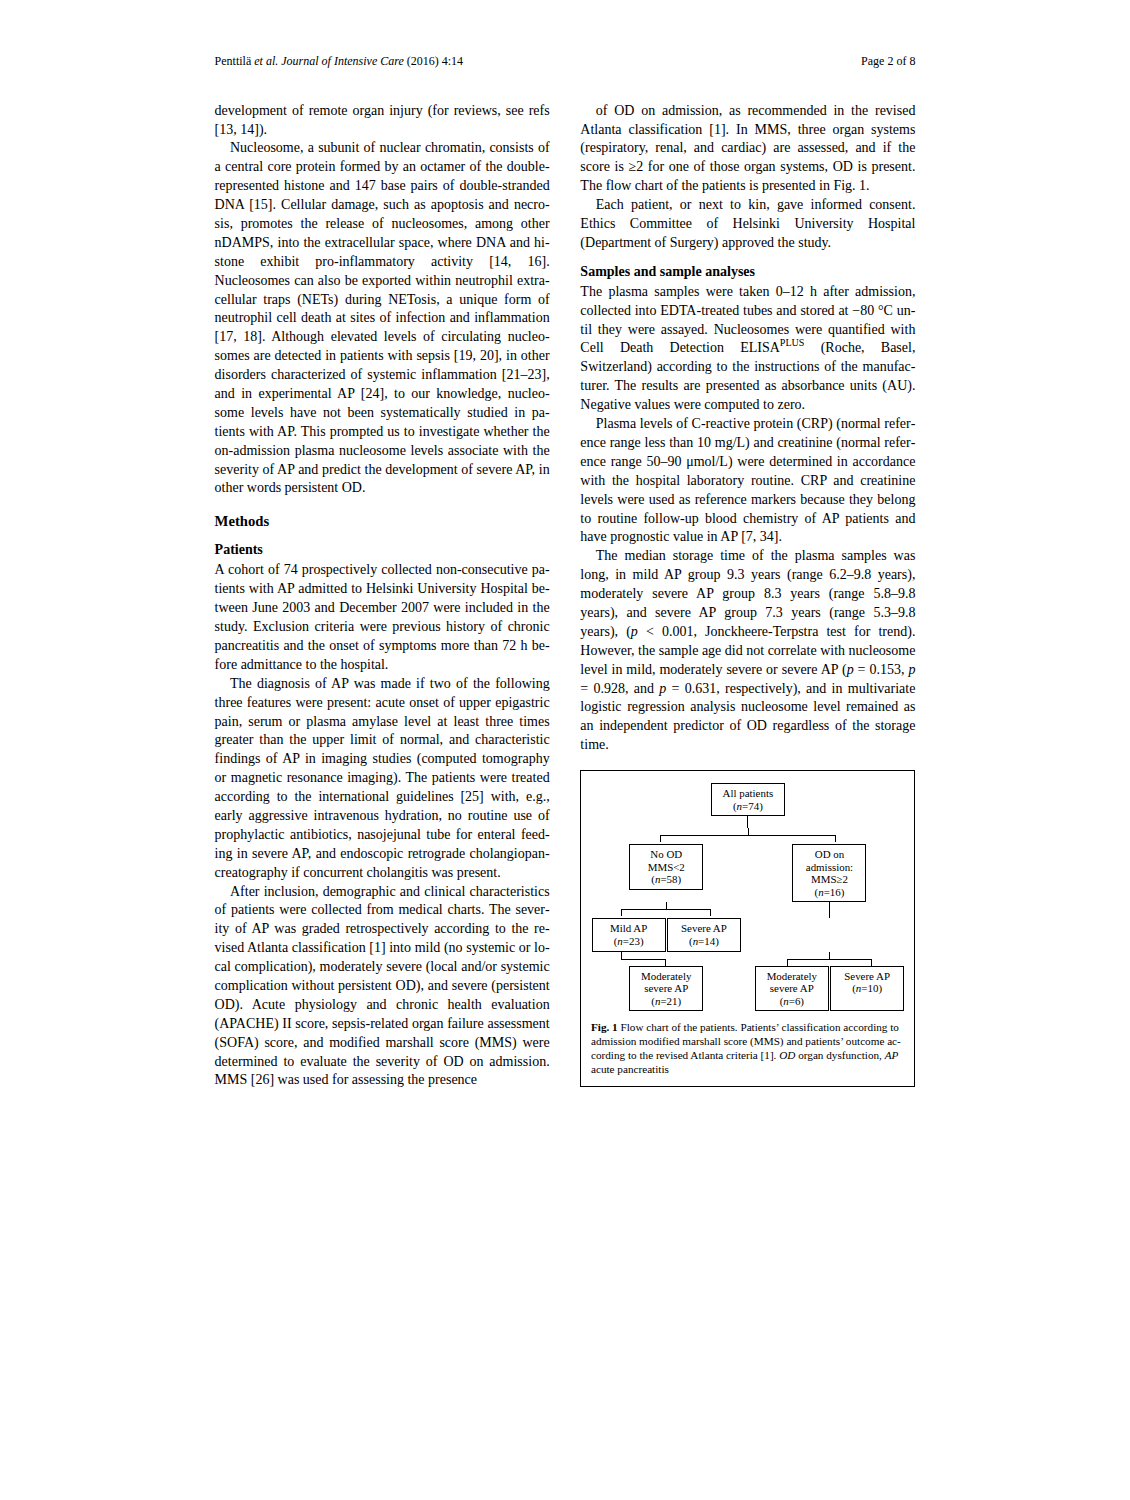Penttilä et al. Journal of Intensive Care (2016) 4:14
Page 2 of 8
development of remote organ injury (for reviews, see refs [13, 14]).
Nucleosome, a subunit of nuclear chromatin, consists of a central core protein formed by an octamer of the double-represented histone and 147 base pairs of double-stranded DNA [15]. Cellular damage, such as apoptosis and necrosis, promotes the release of nucleosomes, among other nDAMPS, into the extracellular space, where DNA and histone exhibit pro-inflammatory activity [14, 16]. Nucleosomes can also be exported within neutrophil extracellular traps (NETs) during NETosis, a unique form of neutrophil cell death at sites of infection and inflammation [17, 18]. Although elevated levels of circulating nucleosomes are detected in patients with sepsis [19, 20], in other disorders characterized of systemic inflammation [21–23], and in experimental AP [24], to our knowledge, nucleosome levels have not been systematically studied in patients with AP. This prompted us to investigate whether the on-admission plasma nucleosome levels associate with the severity of AP and predict the development of severe AP, in other words persistent OD.
Methods
Patients
A cohort of 74 prospectively collected non-consecutive patients with AP admitted to Helsinki University Hospital between June 2003 and December 2007 were included in the study. Exclusion criteria were previous history of chronic pancreatitis and the onset of symptoms more than 72 h before admittance to the hospital.
The diagnosis of AP was made if two of the following three features were present: acute onset of upper epigastric pain, serum or plasma amylase level at least three times greater than the upper limit of normal, and characteristic findings of AP in imaging studies (computed tomography or magnetic resonance imaging). The patients were treated according to the international guidelines [25] with, e.g., early aggressive intravenous hydration, no routine use of prophylactic antibiotics, nasojejunal tube for enteral feeding in severe AP, and endoscopic retrograde cholangiopancreatography if concurrent cholangitis was present.
After inclusion, demographic and clinical characteristics of patients were collected from medical charts. The severity of AP was graded retrospectively according to the revised Atlanta classification [1] into mild (no systemic or local complication), moderately severe (local and/or systemic complication without persistent OD), and severe (persistent OD). Acute physiology and chronic health evaluation (APACHE) II score, sepsis-related organ failure assessment (SOFA) score, and modified marshall score (MMS) were determined to evaluate the severity of OD on admission. MMS [26] was used for assessing the presence
of OD on admission, as recommended in the revised Atlanta classification [1]. In MMS, three organ systems (respiratory, renal, and cardiac) are assessed, and if the score is ≥2 for one of those organ systems, OD is present. The flow chart of the patients is presented in Fig. 1.
Each patient, or next to kin, gave informed consent. Ethics Committee of Helsinki University Hospital (Department of Surgery) approved the study.
Samples and sample analyses
The plasma samples were taken 0–12 h after admission, collected into EDTA-treated tubes and stored at −80 °C until they were assayed. Nucleosomes were quantified with Cell Death Detection ELISAPLUS (Roche, Basel, Switzerland) according to the instructions of the manufacturer. The results are presented as absorbance units (AU). Negative values were computed to zero.
Plasma levels of C-reactive protein (CRP) (normal reference range less than 10 mg/L) and creatinine (normal reference range 50–90 μmol/L) were determined in accordance with the hospital laboratory routine. CRP and creatinine levels were used as reference markers because they belong to routine follow-up blood chemistry of AP patients and have prognostic value in AP [7, 34].
The median storage time of the plasma samples was long, in mild AP group 9.3 years (range 6.2–9.8 years), moderately severe AP group 8.3 years (range 5.8–9.8 years), and severe AP group 7.3 years (range 5.3–9.8 years), (p < 0.001, Jonckheere-Terpstra test for trend). However, the sample age did not correlate with nucleosome level in mild, moderately severe or severe AP (p = 0.153, p = 0.928, and p = 0.631, respectively), and in multivariate logistic regression analysis nucleosome level remained as an independent predictor of OD regardless of the storage time.
All patients
(n=74)
No OD
MMS<2
(n=58)
OD on
admission:
MMS≥2
(n=16)
Mild AP
(n=23) Severe AP
(n=14)
Moderately
severe AP
(n=21)
Moderately
severe AP
(n=6) Severe AP
(n=10)
Fig. 1 Flow chart of the patients. Patients’ classification according to admission modified marshall score (MMS) and patients’ outcome according to the revised Atlanta criteria [1]. OD organ dysfunction, AP acute pancreatitis